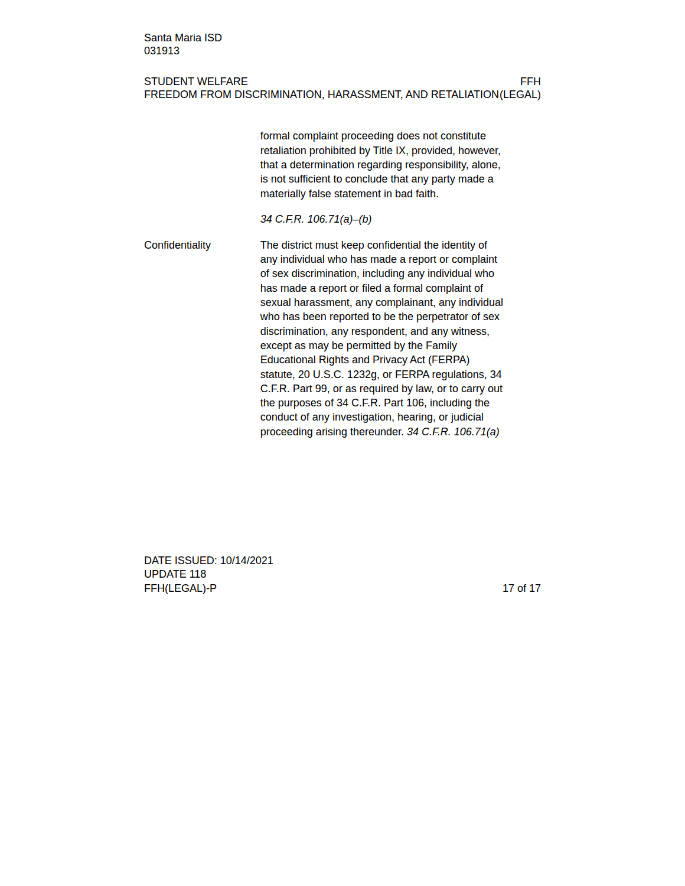Santa Maria ISD
031913
STUDENT WELFARE
FREEDOM FROM DISCRIMINATION, HARASSMENT, AND RETALIATION
FFH
(LEGAL)
formal complaint proceeding does not constitute retaliation prohibited by Title IX, provided, however, that a determination regarding responsibility, alone, is not sufficient to conclude that any party made a materially false statement in bad faith.
34 C.F.R. 106.71(a)–(b)
Confidentiality
The district must keep confidential the identity of any individual who has made a report or complaint of sex discrimination, including any individual who has made a report or filed a formal complaint of sexual harassment, any complainant, any individual who has been reported to be the perpetrator of sex discrimination, any respondent, and any witness, except as may be permitted by the Family Educational Rights and Privacy Act (FERPA) statute, 20 U.S.C. 1232g, or FERPA regulations, 34 C.F.R. Part 99, or as required by law, or to carry out the purposes of 34 C.F.R. Part 106, including the conduct of any investigation, hearing, or judicial proceeding arising thereunder. 34 C.F.R. 106.71(a)
DATE ISSUED: 10/14/2021
UPDATE 118
FFH(LEGAL)-P
17 of 17